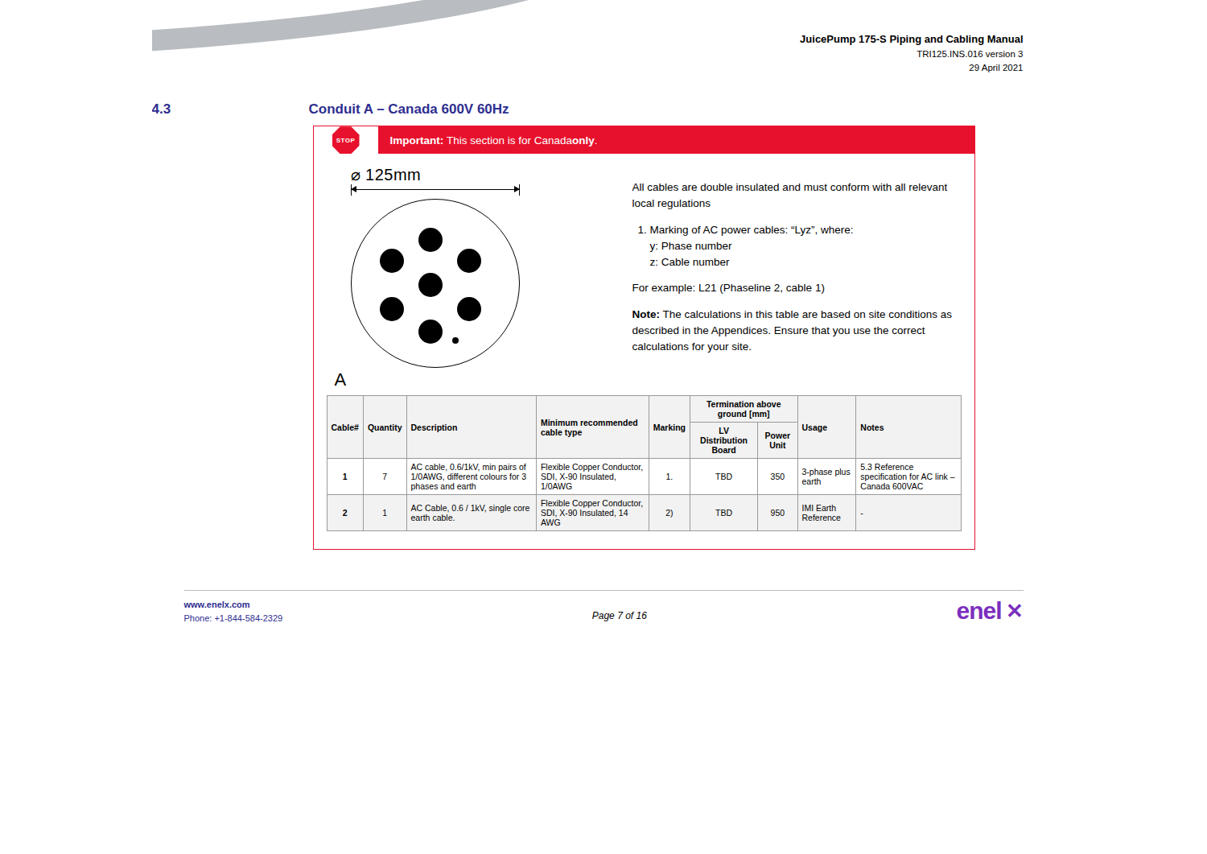JuicePump 175-S Piping and Cabling Manual
TRI125.INS.016 version 3
29 April 2021
4.3 Conduit A – Canada 600V 60Hz
STOP
Important: This section is for Canada only.
⌀ 125mm
A
All cables are double insulated and must conform with all relevant local regulations
Marking of AC power cables: “Lyz”, where: y: Phase number z: Cable number
For example: L21 (Phaseline 2, cable 1)
Note: The calculations in this table are based on site conditions as described in the Appendices. Ensure that you use the correct calculations for your site.
| Cable# | Quantity | Description | Minimum recommended cable type | Marking | Termination above ground [mm] | Usage | Notes |
| --- | --- | --- | --- | --- | --- | --- | --- |
| LV Distribution Board | Power Unit |
| 1 | 7 | AC cable, 0.6/1kV, min pairs of 1/0AWG, different colours for 3 phases and earth | Flexible Copper Conductor, SDI, X-90 Insulated, 1/0AWG | 1. | TBD | 350 | 3-phase plus earth | 5.3 Reference specification for AC link – Canada 600VAC |
| 2 | 1 | AC Cable, 0.6 / 1kV, single core earth cable. | Flexible Copper Conductor, SDI, X-90 Insulated, 14 AWG | 2) | TBD | 950 | IMI Earth Reference | - |
www.enelx.com
Phone: +1-844-584-2329
Page 7 of 16
enel✕